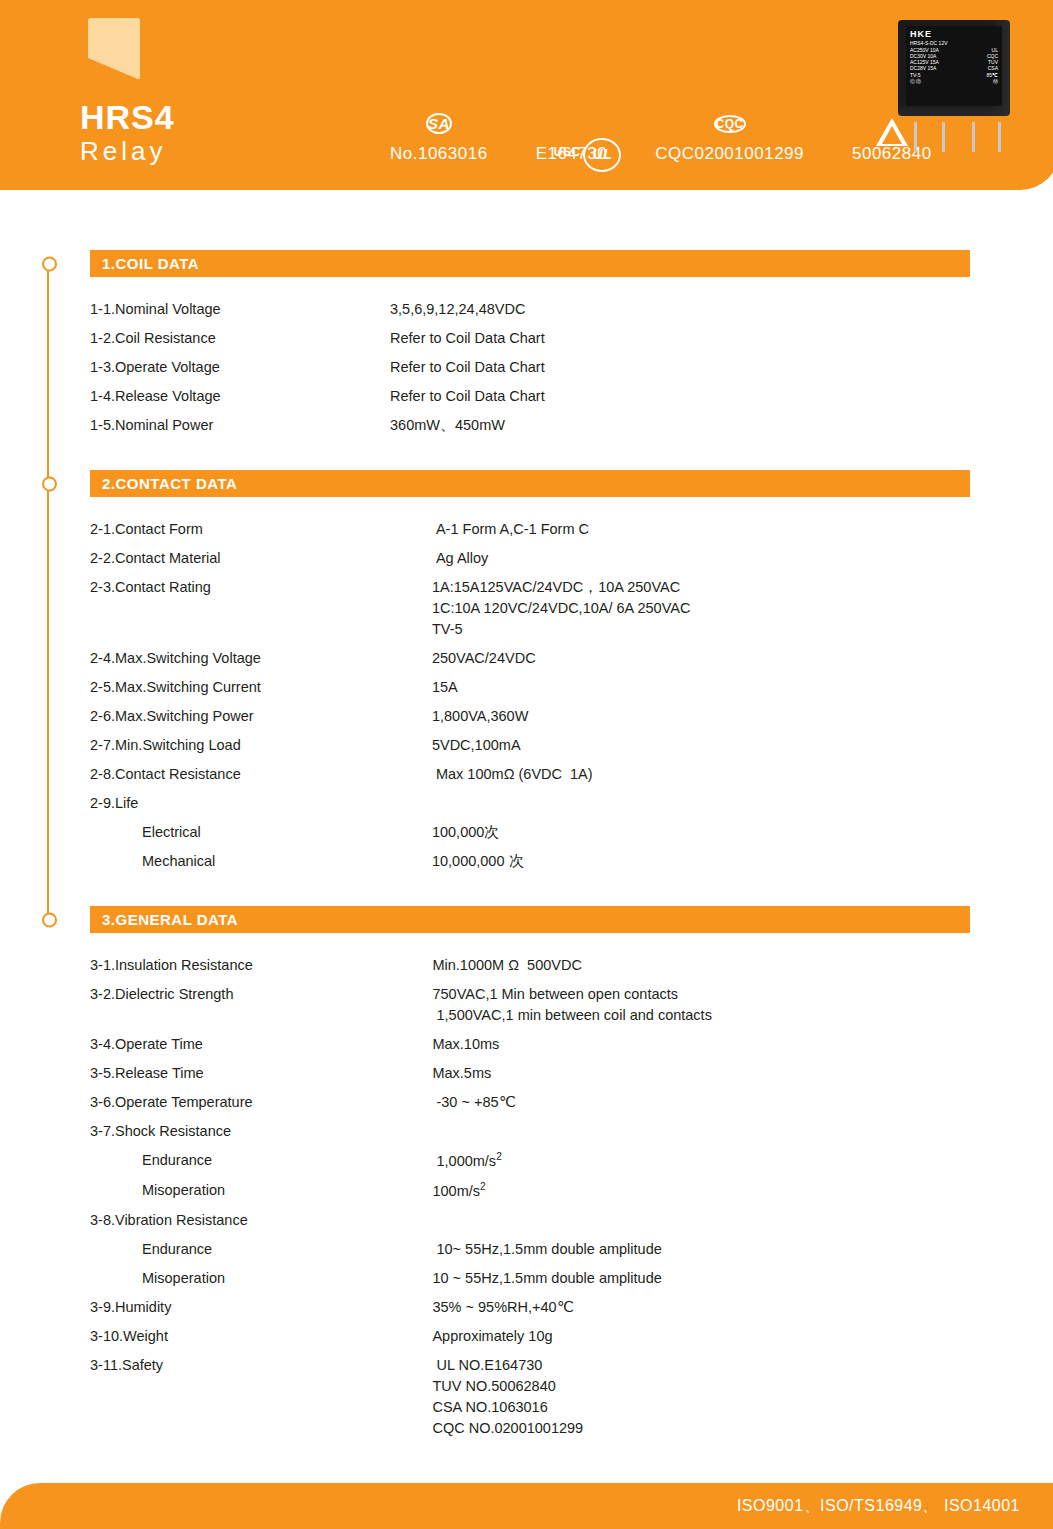HRS4
Relay
SA No.1063016
C UL US E164730
CQC CQC02001001299
50062840
HKE
HRS4-S-DC 12V
AC250V 10A UL
DC30V 10A CQC
AC125V 15A TUV
DC28V 15A CSA
TV-585℃
Ⓒ ⒹⓂ
1.COIL DATA
| 1-1.Nominal Voltage | 3,5,6,9,12,24,48VDC |
| 1-2.Coil Resistance | Refer to Coil Data Chart |
| 1-3.Operate Voltage | Refer to Coil Data Chart |
| 1-4.Release Voltage | Refer to Coil Data Chart |
| 1-5.Nominal Power | 360mW、450mW |
2.CONTACT DATA
| 2-1.Contact Form | A-1 Form A,C-1 Form C |
| 2-2.Contact Material | Ag Alloy |
| 2-3.Contact Rating | 1A:15A125VAC/24VDC，10A 250VAC 1C:10A 120VC/24VDC,10A/ 6A 250VAC TV-5 |
| 2-4.Max.Switching Voltage | 250VAC/24VDC |
| 2-5.Max.Switching Current | 15A |
| 2-6.Max.Switching Power | 1,800VA,360W |
| 2-7.Min.Switching Load | 5VDC,100mA |
| 2-8.Contact Resistance | Max 100mΩ (6VDC 1A) |
| 2-9.Life | |
| Electrical | 100,000次 |
| Mechanical | 10,000,000 次 |
3.GENERAL DATA
| 3-1.Insulation Resistance | Min.1000M Ω 500VDC |
| 3-2.Dielectric Strength | 750VAC,1 Min between open contacts 1,500VAC,1 min between coil and contacts |
| 3-4.Operate Time | Max.10ms |
| 3-5.Release Time | Max.5ms |
| 3-6.Operate Temperature | -30 ~ +85℃ |
| 3-7.Shock Resistance | |
| Endurance | 1,000m/s 2 |
| Misoperation | 100m/s 2 |
| 3-8.Vibration Resistance | |
| Endurance | 10~ 55Hz,1.5mm double amplitude |
| Misoperation | 10 ~ 55Hz,1.5mm double amplitude |
| 3-9.Humidity | 35% ~ 95%RH,+40℃ |
| 3-10.Weight | Approximately 10g |
| 3-11.Safety | UL NO.E164730 TUV NO.50062840 CSA NO.1063016 CQC NO.02001001299 |
ISO9001、ISO/TS16949、 ISO14001